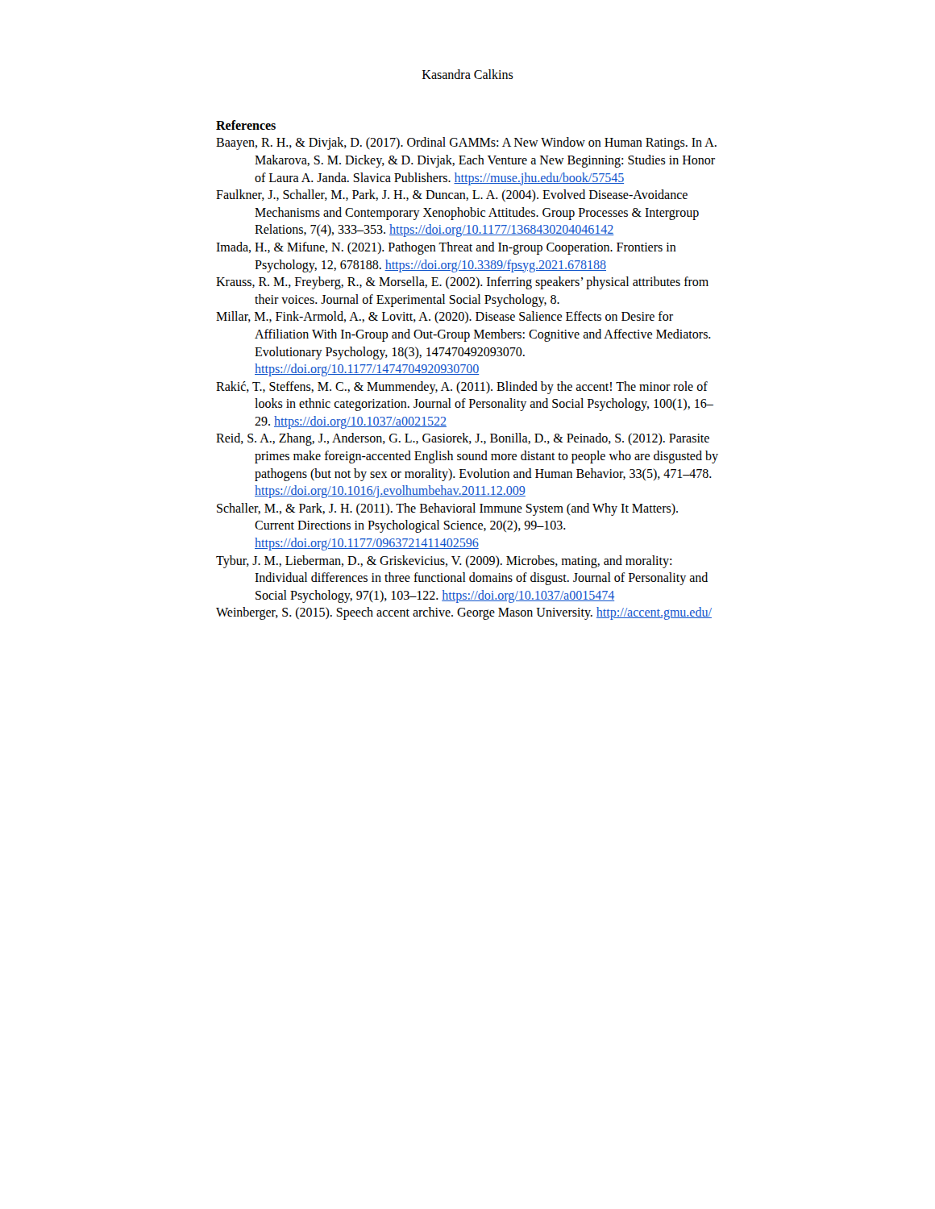Kasandra Calkins
References
Baayen, R. H., & Divjak, D. (2017). Ordinal GAMMs: A New Window on Human Ratings. In A. Makarova, S. M. Dickey, & D. Divjak, Each Venture a New Beginning: Studies in Honor of Laura A. Janda. Slavica Publishers. https://muse.jhu.edu/book/57545
Faulkner, J., Schaller, M., Park, J. H., & Duncan, L. A. (2004). Evolved Disease-Avoidance Mechanisms and Contemporary Xenophobic Attitudes. Group Processes & Intergroup Relations, 7(4), 333–353. https://doi.org/10.1177/1368430204046142
Imada, H., & Mifune, N. (2021). Pathogen Threat and In-group Cooperation. Frontiers in Psychology, 12, 678188. https://doi.org/10.3389/fpsyg.2021.678188
Krauss, R. M., Freyberg, R., & Morsella, E. (2002). Inferring speakers’ physical attributes from their voices. Journal of Experimental Social Psychology, 8.
Millar, M., Fink-Armold, A., & Lovitt, A. (2020). Disease Salience Effects on Desire for Affiliation With In-Group and Out-Group Members: Cognitive and Affective Mediators. Evolutionary Psychology, 18(3), 147470492093070. https://doi.org/10.1177/1474704920930700
Rakić, T., Steffens, M. C., & Mummendey, A. (2011). Blinded by the accent! The minor role of looks in ethnic categorization. Journal of Personality and Social Psychology, 100(1), 16–29. https://doi.org/10.1037/a0021522
Reid, S. A., Zhang, J., Anderson, G. L., Gasiorek, J., Bonilla, D., & Peinado, S. (2012). Parasite primes make foreign-accented English sound more distant to people who are disgusted by pathogens (but not by sex or morality). Evolution and Human Behavior, 33(5), 471–478. https://doi.org/10.1016/j.evolhumbehav.2011.12.009
Schaller, M., & Park, J. H. (2011). The Behavioral Immune System (and Why It Matters). Current Directions in Psychological Science, 20(2), 99–103. https://doi.org/10.1177/0963721411402596
Tybur, J. M., Lieberman, D., & Griskevicius, V. (2009). Microbes, mating, and morality: Individual differences in three functional domains of disgust. Journal of Personality and Social Psychology, 97(1), 103–122. https://doi.org/10.1037/a0015474
Weinberger, S. (2015). Speech accent archive. George Mason University. http://accent.gmu.edu/